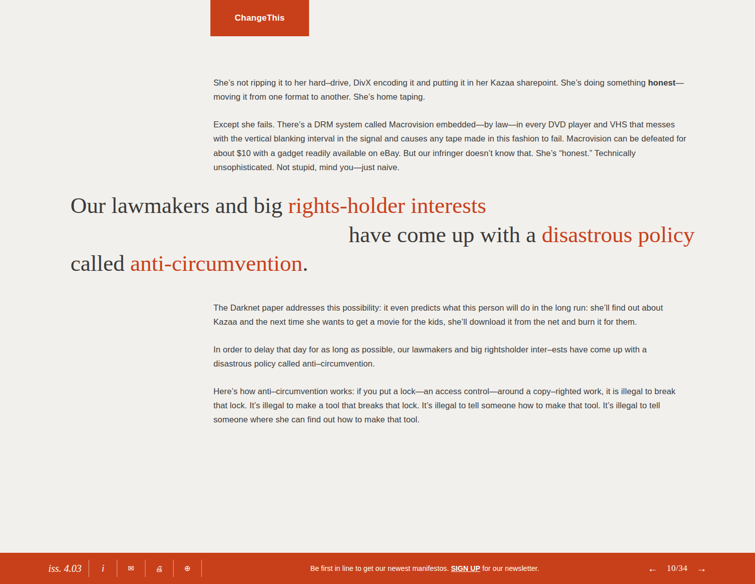ChangeThis
She’s not ripping it to her hard–drive, DivX encoding it and putting it in her Kazaa sharepoint. She’s doing something honest—moving it from one format to another. She’s home taping.
Except she fails. There’s a DRM system called Macrovision embedded—by law—in every DVD player and VHS that messes with the vertical blanking interval in the signal and causes any tape made in this fashion to fail. Macrovision can be defeated for about $10 with a gadget readily available on eBay. But our infringer doesn’t know that. She’s “honest.” Technically unsophisticated. Not stupid, mind you—just naive.
Our lawmakers and big rights-holder interests have come up with a disastrous policy called anti-circumvention.
The Darknet paper addresses this possibility: it even predicts what this person will do in the long run: she’ll find out about Kazaa and the next time she wants to get a movie for the kids, she’ll download it from the net and burn it for them.
In order to delay that day for as long as possible, our lawmakers and big rightsholder inter–ests have come up with a disastrous policy called anti–circumvention.
Here’s how anti–circumvention works: if you put a lock—an access control—around a copy–righted work, it is illegal to break that lock. It’s illegal to make a tool that breaks that lock. It’s illegal to tell someone how to make that tool. It’s illegal to tell someone where she can find out how to make that tool.
iss. 4.03 i ✉ 🖨 ⊕
Be first in line to get our newest manifestos. SIGN UP for our newsletter.
← 10/34 →